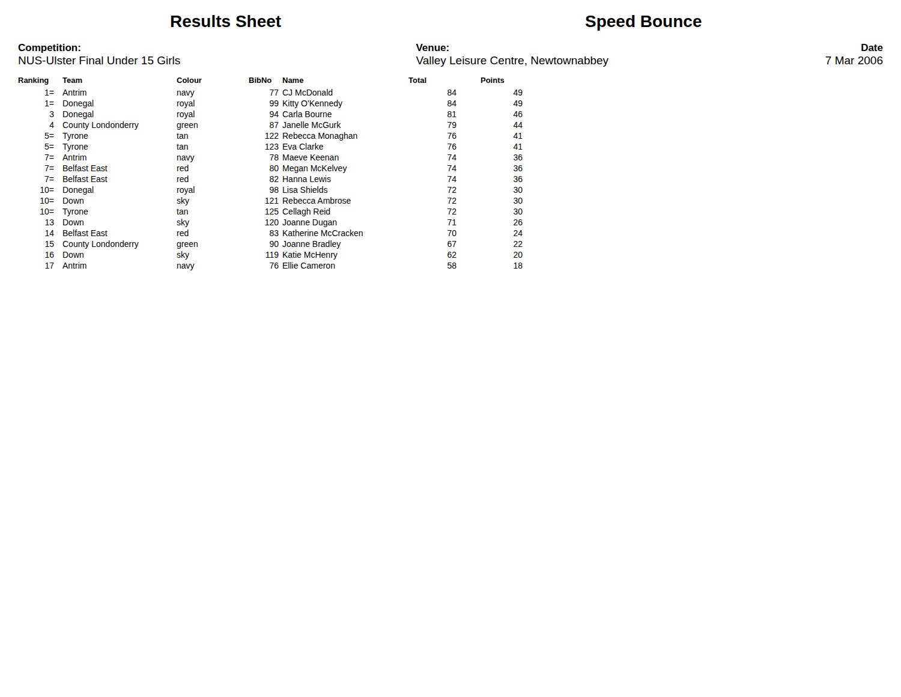Results Sheet
Speed Bounce
Competition:
NUS-Ulster Final Under 15 Girls
Venue:
Valley Leisure Centre, Newtownabbey
Date 7 Mar 2006
| Ranking | Team | Colour | BibNo | Name | Total | Points |
| --- | --- | --- | --- | --- | --- | --- |
| 1= | Antrim | navy | 77 | CJ McDonald | 84 | 49 |
| 1= | Donegal | royal | 99 | Kitty O'Kennedy | 84 | 49 |
| 3 | Donegal | royal | 94 | Carla Bourne | 81 | 46 |
| 4 | County Londonderry | green | 87 | Janelle McGurk | 79 | 44 |
| 5= | Tyrone | tan | 122 | Rebecca Monaghan | 76 | 41 |
| 5= | Tyrone | tan | 123 | Eva Clarke | 76 | 41 |
| 7= | Antrim | navy | 78 | Maeve Keenan | 74 | 36 |
| 7= | Belfast East | red | 80 | Megan McKelvey | 74 | 36 |
| 7= | Belfast East | red | 82 | Hanna Lewis | 74 | 36 |
| 10= | Donegal | royal | 98 | Lisa Shields | 72 | 30 |
| 10= | Down | sky | 121 | Rebecca Ambrose | 72 | 30 |
| 10= | Tyrone | tan | 125 | Cellagh Reid | 72 | 30 |
| 13 | Down | sky | 120 | Joanne Dugan | 71 | 26 |
| 14 | Belfast East | red | 83 | Katherine McCracken | 70 | 24 |
| 15 | County Londonderry | green | 90 | Joanne Bradley | 67 | 22 |
| 16 | Down | sky | 119 | Katie McHenry | 62 | 20 |
| 17 | Antrim | navy | 76 | Ellie Cameron | 58 | 18 |